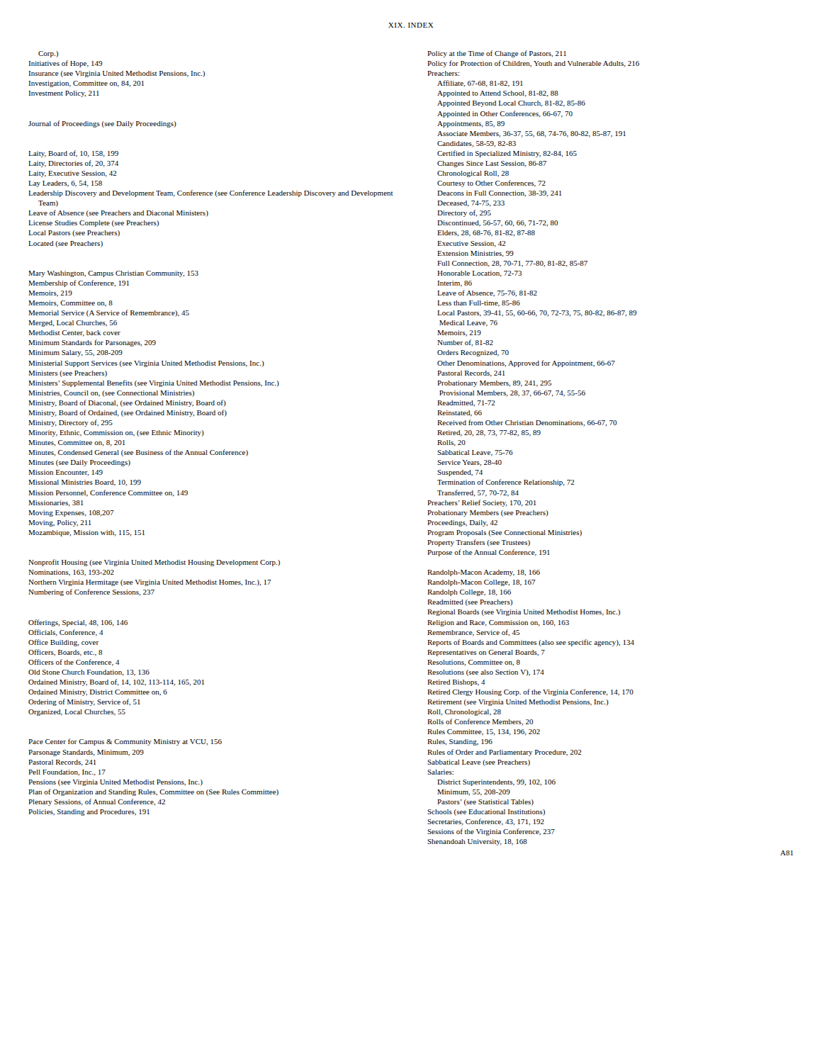XIX. INDEX
Corp.)
Initiatives of Hope, 149
Insurance (see Virginia United Methodist Pensions, Inc.)
Investigation, Committee on, 84, 201
Investment Policy, 211
Journal of Proceedings (see Daily Proceedings)
Laity, Board of, 10, 158, 199
Laity, Directories of, 20, 374
Laity, Executive Session, 42
Lay Leaders, 6, 54, 158
Leadership Discovery and Development Team, Conference (see Conference Leadership Discovery and Development Team)
Leave of Absence (see Preachers and Diaconal Ministers)
License Studies Complete (see Preachers)
Local Pastors (see Preachers)
Located (see Preachers)
Mary Washington, Campus Christian Community, 153
Membership of Conference, 191
Memoirs, 219
Memoirs, Committee on, 8
Memorial Service (A Service of Remembrance), 45
Merged, Local Churches, 56
Methodist Center, back cover
Minimum Standards for Parsonages, 209
Minimum Salary, 55, 208-209
Ministerial Support Services (see Virginia United Methodist Pensions, Inc.)
Ministers (see Preachers)
Ministers’ Supplemental Benefits (see Virginia United Methodist Pensions, Inc.)
Ministries, Council on, (see Connectional Ministries)
Ministry, Board of Diaconal, (see Ordained Ministry, Board of)
Ministry, Board of Ordained, (see Ordained Ministry, Board of)
Ministry, Directory of, 295
Minority, Ethnic, Commission on, (see Ethnic Minority)
Minutes, Committee on, 8, 201
Minutes, Condensed General (see Business of the Annual Conference)
Minutes (see Daily Proceedings)
Mission Encounter, 149
Missional Ministries Board, 10, 199
Mission Personnel, Conference Committee on, 149
Missionaries, 381
Moving Expenses, 108,207
Moving, Policy, 211
Mozambique, Mission with, 115, 151
Nonprofit Housing (see Virginia United Methodist Housing Development Corp.)
Nominations, 163, 193-202
Northern Virginia Hermitage (see Virginia United Methodist Homes, Inc.), 17
Numbering of Conference Sessions, 237
Offerings, Special, 48, 106, 146
Officials, Conference, 4
Office Building, cover
Officers, Boards, etc., 8
Officers of the Conference, 4
Old Stone Church Foundation, 13, 136
Ordained Ministry, Board of, 14, 102, 113-114, 165, 201
Ordained Ministry, District Committee on, 6
Ordering of Ministry, Service of, 51
Organized, Local Churches, 55
Pace Center for Campus & Community Ministry at VCU, 156
Parsonage Standards, Minimum, 209
Pastoral Records, 241
Pell Foundation, Inc., 17
Pensions (see Virginia United Methodist Pensions, Inc.)
Plan of Organization and Standing Rules, Committee on (See Rules Committee)
Plenary Sessions, of Annual Conference, 42
Policies, Standing and Procedures, 191
Policy at the Time of Change of Pastors, 211
Policy for Protection of Children, Youth and Vulnerable Adults, 216
Preachers:
Affiliate, 67-68, 81-82, 191
Appointed to Attend School, 81-82, 88
Appointed Beyond Local Church, 81-82, 85-86
Appointed in Other Conferences, 66-67, 70
Appointments, 85, 89
Associate Members, 36-37, 55, 68, 74-76, 80-82, 85-87, 191
Candidates, 58-59, 82-83
Certified in Specialized Ministry, 82-84, 165
Changes Since Last Session, 86-87
Chronological Roll, 28
Courtesy to Other Conferences, 72
Deacons in Full Connection, 38-39, 241
Deceased, 74-75, 233
Directory of, 295
Discontinued, 56-57, 60, 66, 71-72, 80
Elders, 28, 68-76, 81-82, 87-88
Executive Session, 42
Extension Ministries, 99
Full Connection, 28, 70-71, 77-80, 81-82, 85-87
Honorable Location, 72-73
Interim, 86
Leave of Absence, 75-76, 81-82
Less than Full-time, 85-86
Local Pastors, 39-41, 55, 60-66, 70, 72-73, 75, 80-82, 86-87, 89
Medical Leave, 76
Memoirs, 219
Number of, 81-82
Orders Recognized, 70
Other Denominations, Approved for Appointment, 66-67
Pastoral Records, 241
Probationary Members, 89, 241, 295
Provisional Members, 28, 37, 66-67, 74, 55-56
Readmitted, 71-72
Reinstated, 66
Received from Other Christian Denominations, 66-67, 70
Retired, 20, 28, 73, 77-82, 85, 89
Rolls, 20
Sabbatical Leave, 75-76
Service Years, 28-40
Suspended, 74
Termination of Conference Relationship, 72
Transferred, 57, 70-72, 84
Preachers’ Relief Society, 170, 201
Probationary Members (see Preachers)
Proceedings, Daily, 42
Program Proposals (See Connectional Ministries)
Property Transfers (see Trustees)
Purpose of the Annual Conference, 191
Randolph-Macon Academy, 18, 166
Randolph-Macon College, 18, 167
Randolph College, 18, 166
Readmitted (see Preachers)
Regional Boards (see Virginia United Methodist Homes, Inc.)
Religion and Race, Commission on, 160, 163
Remembrance, Service of, 45
Reports of Boards and Committees (also see specific agency), 134
Representatives on General Boards, 7
Resolutions, Committee on, 8
Resolutions (see also Section V), 174
Retired Bishops, 4
Retired Clergy Housing Corp. of the Virginia Conference, 14, 170
Retirement (see Virginia United Methodist Pensions, Inc.)
Roll, Chronological, 28
Rolls of Conference Members, 20
Rules Committee, 15, 134, 196, 202
Rules, Standing, 196
Rules of Order and Parliamentary Procedure, 202
Sabbatical Leave (see Preachers)
Salaries:
District Superintendents, 99, 102, 106
Minimum, 55, 208-209
Pastors’ (see Statistical Tables)
Schools (see Educational Institutions)
Secretaries, Conference, 43, 171, 192
Sessions of the Virginia Conference, 237
Shenandoah University, 18, 168
A81